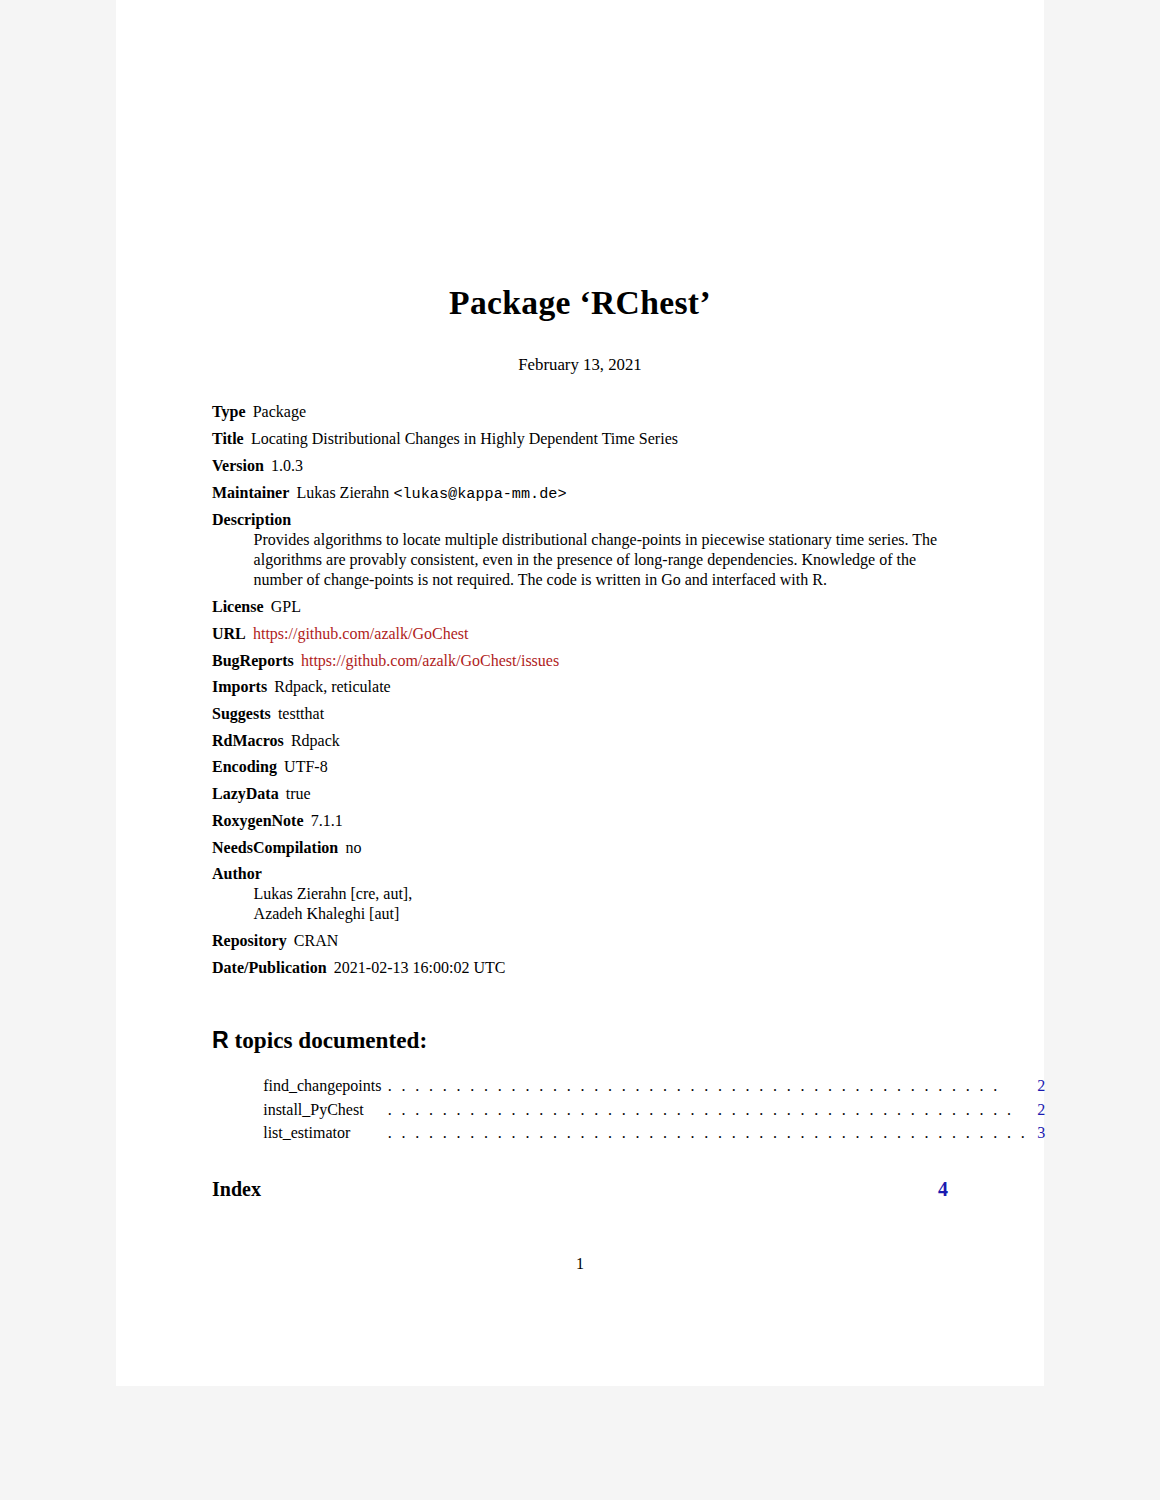Package ‘RChest’
February 13, 2021
Type
Package
Title
Locating Distributional Changes in Highly Dependent Time Series
Version
1.0.3
Maintainer
Lukas Zierahn <lukas@kappa-mm.de>
Description
Provides algorithms to locate multiple distributional change-points in piecewise stationary time series. The algorithms are provably consistent, even in the presence of long-range dependencies. Knowledge of the number of change-points is not required. The code is written in Go and interfaced with R.
License
GPL
URL
https://github.com/azalk/GoChest
BugReports
https://github.com/azalk/GoChest/issues
Imports
Rdpack, reticulate
Suggests
testthat
RdMacros
Rdpack
Encoding
UTF-8
LazyData
true
RoxygenNote
7.1.1
NeedsCompilation
no
Author
Lukas Zierahn [cre, aut],
Azadeh Khaleghi [aut]
Repository
CRAN
Date/Publication
2021-02-13 16:00:02 UTC
R topics documented:
| find_changepoints | . . . . . . . . . . . . . . . . . . . . . . . . . . . . . . . . . . . . . . . . . . . . . | 2 |
| install_PyChest | . . . . . . . . . . . . . . . . . . . . . . . . . . . . . . . . . . . . . . . . . . . . . . | 2 |
| list_estimator | . . . . . . . . . . . . . . . . . . . . . . . . . . . . . . . . . . . . . . . . . . . . . . . | 3 |
Index 4
1